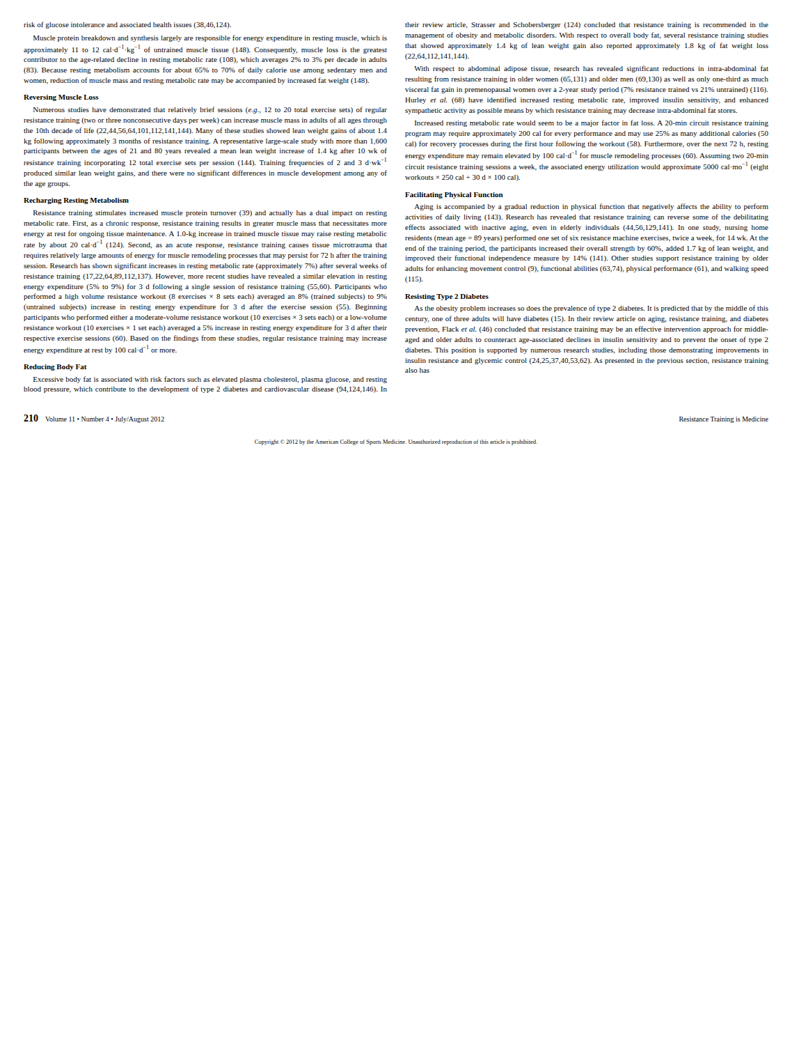risk of glucose intolerance and associated health issues (38,46,124).
Muscle protein breakdown and synthesis largely are responsible for energy expenditure in resting muscle, which is approximately 11 to 12 cal·d−1·kg−1 of untrained muscle tissue (148). Consequently, muscle loss is the greatest contributor to the age-related decline in resting metabolic rate (108), which averages 2% to 3% per decade in adults (83). Because resting metabolism accounts for about 65% to 70% of daily calorie use among sedentary men and women, reduction of muscle mass and resting metabolic rate may be accompanied by increased fat weight (148).
Reversing Muscle Loss
Numerous studies have demonstrated that relatively brief sessions (e.g., 12 to 20 total exercise sets) of regular resistance training (two or three nonconsecutive days per week) can increase muscle mass in adults of all ages through the 10th decade of life (22,44,56,64,101,112,141,144). Many of these studies showed lean weight gains of about 1.4 kg following approximately 3 months of resistance training. A representative large-scale study with more than 1,600 participants between the ages of 21 and 80 years revealed a mean lean weight increase of 1.4 kg after 10 wk of resistance training incorporating 12 total exercise sets per session (144). Training frequencies of 2 and 3 d·wk−1 produced similar lean weight gains, and there were no significant differences in muscle development among any of the age groups.
Recharging Resting Metabolism
Resistance training stimulates increased muscle protein turnover (39) and actually has a dual impact on resting metabolic rate. First, as a chronic response, resistance training results in greater muscle mass that necessitates more energy at rest for ongoing tissue maintenance. A 1.0-kg increase in trained muscle tissue may raise resting metabolic rate by about 20 cal·d−1 (124). Second, as an acute response, resistance training causes tissue microtrauma that requires relatively large amounts of energy for muscle remodeling processes that may persist for 72 h after the training session. Research has shown significant increases in resting metabolic rate (approximately 7%) after several weeks of resistance training (17,22,64,89,112,137). However, more recent studies have revealed a similar elevation in resting energy expenditure (5% to 9%) for 3 d following a single session of resistance training (55,60). Participants who performed a high volume resistance workout (8 exercises × 8 sets each) averaged an 8% (trained subjects) to 9% (untrained subjects) increase in resting energy expenditure for 3 d after the exercise session (55). Beginning participants who performed either a moderate-volume resistance workout (10 exercises × 3 sets each) or a low-volume resistance workout (10 exercises × 1 set each) averaged a 5% increase in resting energy expenditure for 3 d after their respective exercise sessions (60). Based on the findings from these studies, regular resistance training may increase energy expenditure at rest by 100 cal·d−1 or more.
Reducing Body Fat
Excessive body fat is associated with risk factors such as elevated plasma cholesterol, plasma glucose, and resting blood pressure, which contribute to the development of type 2 diabetes and cardiovascular disease (94,124,146). In their review article, Strasser and Schobersberger (124) concluded that resistance training is recommended in the management of obesity and metabolic disorders. With respect to overall body fat, several resistance training studies that showed approximately 1.4 kg of lean weight gain also reported approximately 1.8 kg of fat weight loss (22,64,112,141,144).
With respect to abdominal adipose tissue, research has revealed significant reductions in intra-abdominal fat resulting from resistance training in older women (65,131) and older men (69,130) as well as only one-third as much visceral fat gain in premenopausal women over a 2-year study period (7% resistance trained vs 21% untrained) (116). Hurley et al. (68) have identified increased resting metabolic rate, improved insulin sensitivity, and enhanced sympathetic activity as possible means by which resistance training may decrease intra-abdominal fat stores.
Increased resting metabolic rate would seem to be a major factor in fat loss. A 20-min circuit resistance training program may require approximately 200 cal for every performance and may use 25% as many additional calories (50 cal) for recovery processes during the first hour following the workout (58). Furthermore, over the next 72 h, resting energy expenditure may remain elevated by 100 cal·d−1 for muscle remodeling processes (60). Assuming two 20-min circuit resistance training sessions a week, the associated energy utilization would approximate 5000 cal·mo−1 (eight workouts × 250 cal + 30 d × 100 cal).
Facilitating Physical Function
Aging is accompanied by a gradual reduction in physical function that negatively affects the ability to perform activities of daily living (143). Research has revealed that resistance training can reverse some of the debilitating effects associated with inactive aging, even in elderly individuals (44,56,129,141). In one study, nursing home residents (mean age = 89 years) performed one set of six resistance machine exercises, twice a week, for 14 wk. At the end of the training period, the participants increased their overall strength by 60%, added 1.7 kg of lean weight, and improved their functional independence measure by 14% (141). Other studies support resistance training by older adults for enhancing movement control (9), functional abilities (63,74), physical performance (61), and walking speed (115).
Resisting Type 2 Diabetes
As the obesity problem increases so does the prevalence of type 2 diabetes. It is predicted that by the middle of this century, one of three adults will have diabetes (15). In their review article on aging, resistance training, and diabetes prevention, Flack et al. (46) concluded that resistance training may be an effective intervention approach for middle-aged and older adults to counteract age-associated declines in insulin sensitivity and to prevent the onset of type 2 diabetes. This position is supported by numerous research studies, including those demonstrating improvements in insulin resistance and glycemic control (24,25,37,40,53,62). As presented in the previous section, resistance training also has
210 Volume 11 • Number 4 • July/August 2012
Resistance Training is Medicine
Copyright © 2012 by the American College of Sports Medicine. Unauthorized reproduction of this article is prohibited.